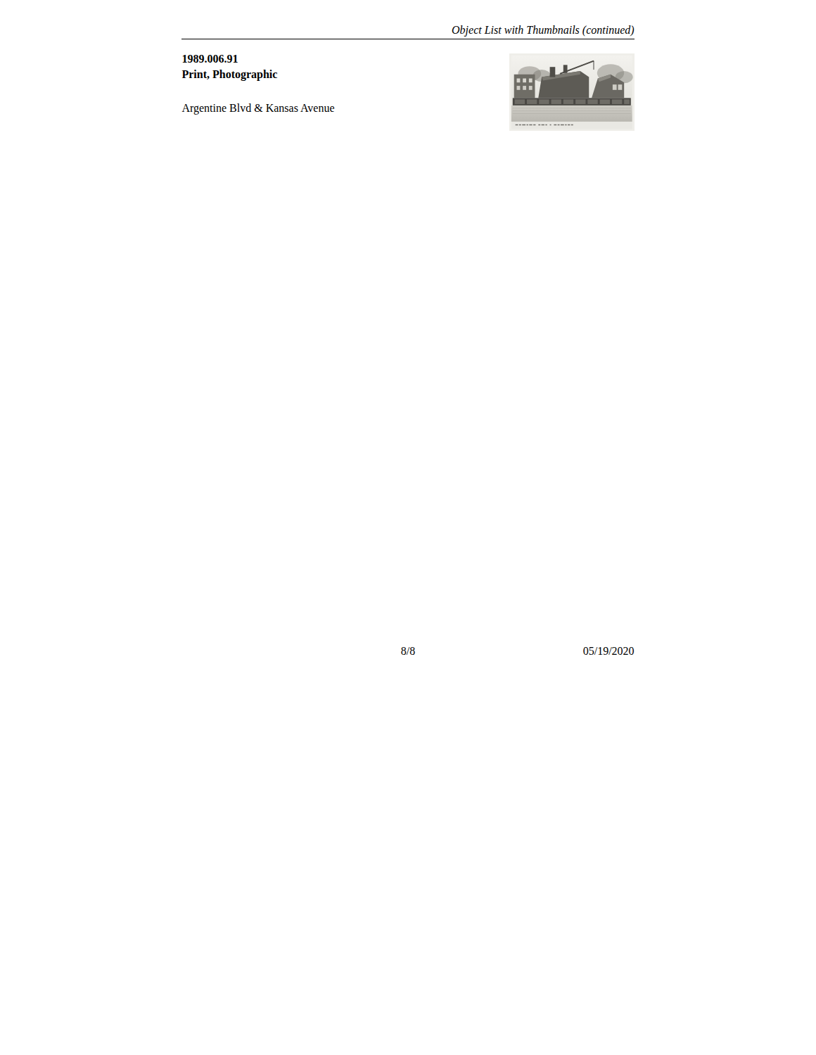Object List with Thumbnails (continued)
1989.006.91
Print, Photographic
Argentine Blvd & Kansas Avenue
8/8 05/19/2020